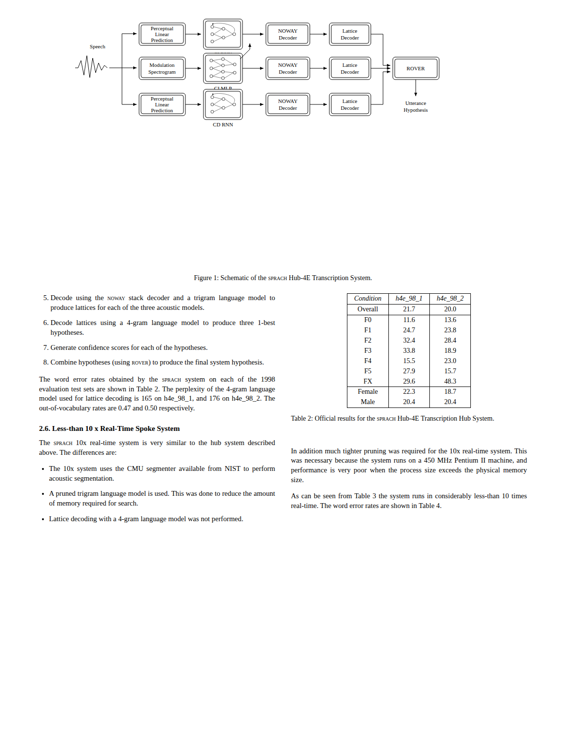Speech Perceptual Linear Prediction CI RNN NOWAY Decoder Lattice Decoder Modulation Spectrogram CI MLP NOWAY Decoder Lattice Decoder ROVER Utterance Hypothesis Perceptual Linear Prediction CD RNN NOWAY Decoder Lattice Decoder
Figure 1: Schematic of the sprach Hub-4E Transcription System.
Decode using the noway stack decoder and a trigram language model to produce lattices for each of the three acoustic models.
Decode lattices using a 4-gram language model to produce three 1-best hypotheses.
Generate confidence scores for each of the hypotheses.
Combine hypotheses (using rover) to produce the final system hypothesis.
The word error rates obtained by the sprach system on each of the 1998 evaluation test sets are shown in Table 2. The perplexity of the 4-gram language model used for lattice decoding is 165 on h4e_98_1, and 176 on h4e_98_2. The out-of-vocabulary rates are 0.47 and 0.50 respectively.
2.6. Less-than 10 x Real-Time Spoke System
The sprach 10x real-time system is very similar to the hub system described above. The differences are:
The 10x system uses the CMU segmenter available from NIST to perform acoustic segmentation.
A pruned trigram language model is used. This was done to reduce the amount of memory required for search.
Lattice decoding with a 4-gram language model was not performed.
| Condition | h4e_98_1 | h4e_98_2 |
| --- | --- | --- |
| Overall | 21.7 | 20.0 |
| F0 | 11.6 | 13.6 |
| F1 | 24.7 | 23.8 |
| F2 | 32.4 | 28.4 |
| F3 | 33.8 | 18.9 |
| F4 | 15.5 | 23.0 |
| F5 | 27.9 | 15.7 |
| FX | 29.6 | 48.3 |
| Female | 22.3 | 18.7 |
| Male | 20.4 | 20.4 |
Table 2: Official results for the sprach Hub-4E Transcription Hub System.
In addition much tighter pruning was required for the 10x real-time system. This was necessary because the system runs on a 450 MHz Pentium II machine, and performance is very poor when the process size exceeds the physical memory size.
As can be seen from Table 3 the system runs in considerably less-than 10 times real-time. The word error rates are shown in Table 4.